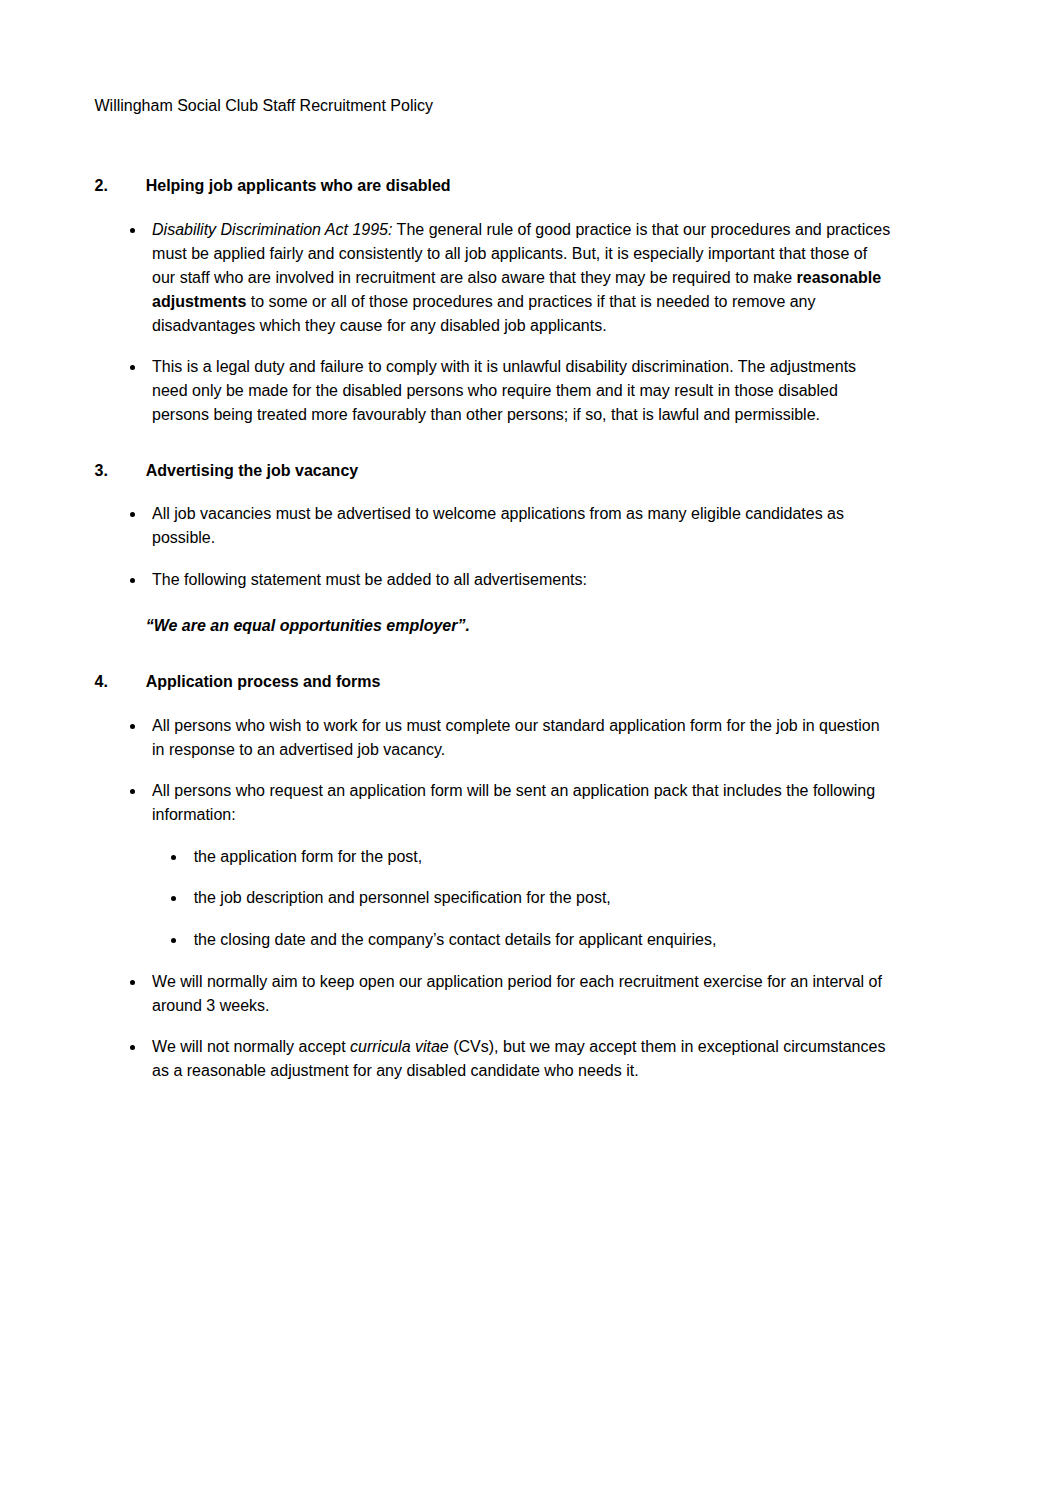Willingham Social Club Staff Recruitment Policy
2.
Helping job applicants who are disabled
Disability Discrimination Act 1995: The general rule of good practice is that our procedures and practices must be applied fairly and consistently to all job applicants. But, it is especially important that those of our staff who are involved in recruitment are also aware that they may be required to make reasonable adjustments to some or all of those procedures and practices if that is needed to remove any disadvantages which they cause for any disabled job applicants.
This is a legal duty and failure to comply with it is unlawful disability discrimination. The adjustments need only be made for the disabled persons who require them and it may result in those disabled persons being treated more favourably than other persons; if so, that is lawful and permissible.
3.
Advertising the job vacancy
All job vacancies must be advertised to welcome applications from as many eligible candidates as possible.
The following statement must be added to all advertisements:
“We are an equal opportunities employer”.
4.
Application process and forms
All persons who wish to work for us must complete our standard application form for the job in question in response to an advertised job vacancy.
All persons who request an application form will be sent an application pack that includes the following information:
the application form for the post,
the job description and personnel specification for the post,
the closing date and the company’s contact details for applicant enquiries,
We will normally aim to keep open our application period for each recruitment exercise for an interval of around 3 weeks.
We will not normally accept curricula vitae (CVs), but we may accept them in exceptional circumstances as a reasonable adjustment for any disabled candidate who needs it.